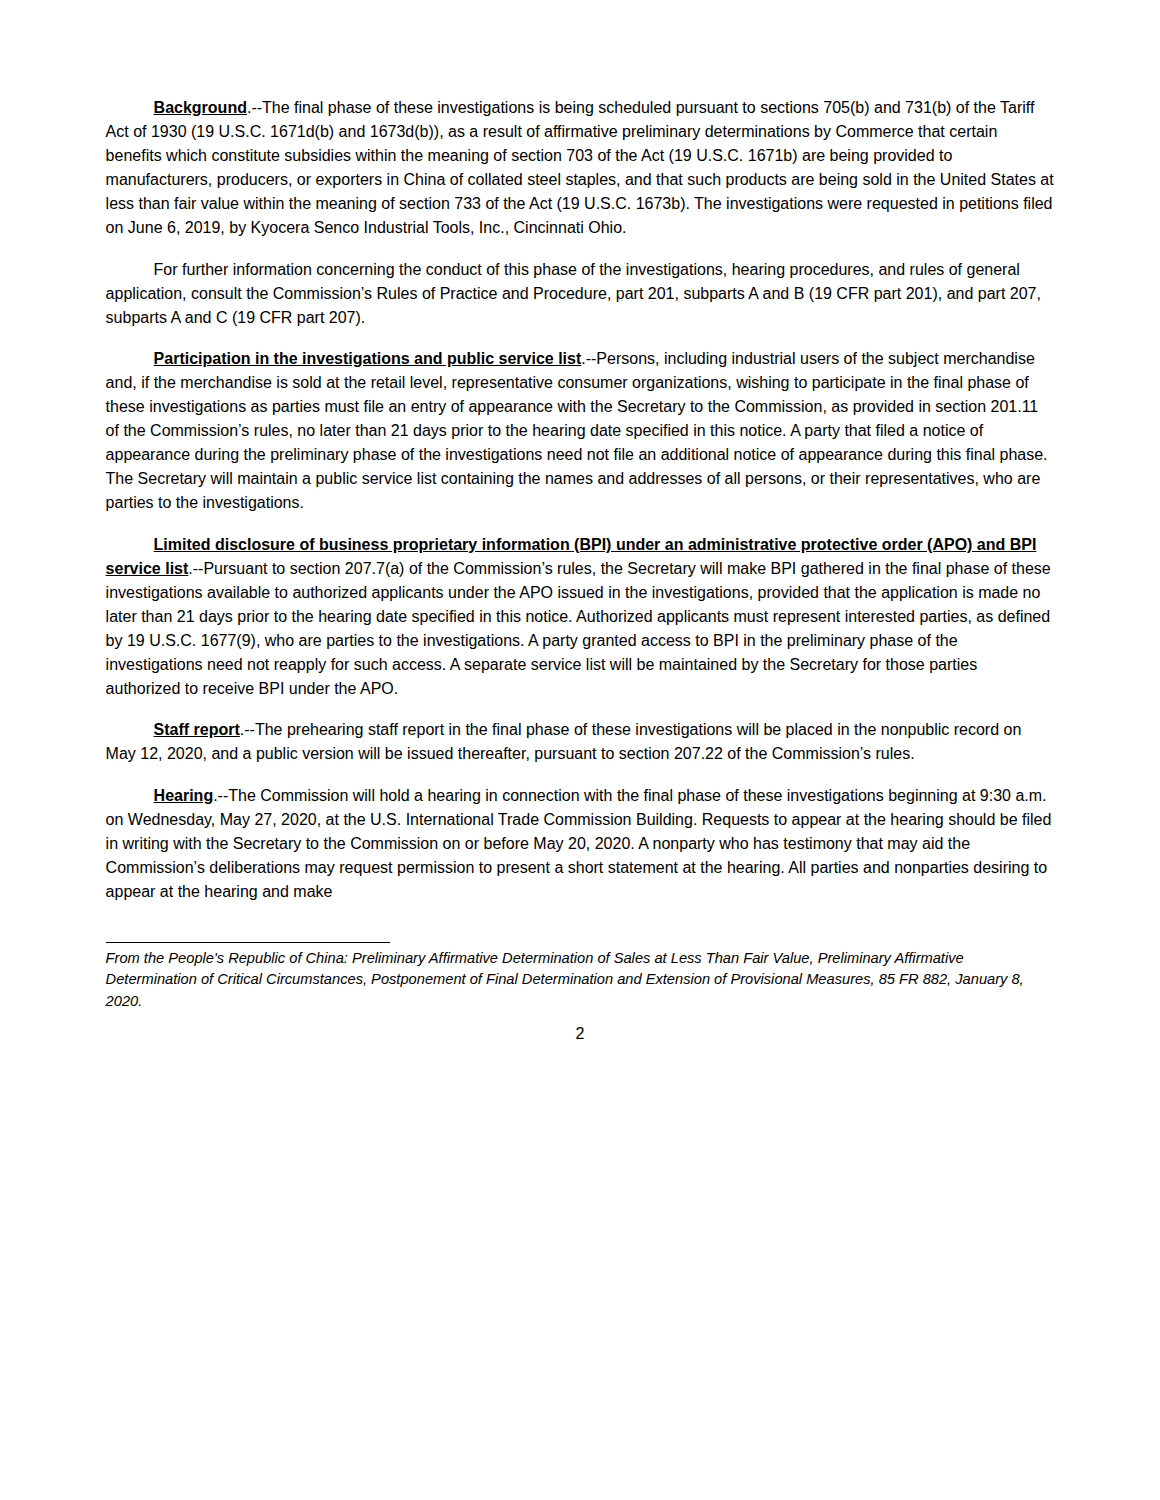Background.--The final phase of these investigations is being scheduled pursuant to sections 705(b) and 731(b) of the Tariff Act of 1930 (19 U.S.C. 1671d(b) and 1673d(b)), as a result of affirmative preliminary determinations by Commerce that certain benefits which constitute subsidies within the meaning of section 703 of the Act (19 U.S.C. 1671b) are being provided to manufacturers, producers, or exporters in China of collated steel staples, and that such products are being sold in the United States at less than fair value within the meaning of section 733 of the Act (19 U.S.C. 1673b). The investigations were requested in petitions filed on June 6, 2019, by Kyocera Senco Industrial Tools, Inc., Cincinnati Ohio.
For further information concerning the conduct of this phase of the investigations, hearing procedures, and rules of general application, consult the Commission’s Rules of Practice and Procedure, part 201, subparts A and B (19 CFR part 201), and part 207, subparts A and C (19 CFR part 207).
Participation in the investigations and public service list.--Persons, including industrial users of the subject merchandise and, if the merchandise is sold at the retail level, representative consumer organizations, wishing to participate in the final phase of these investigations as parties must file an entry of appearance with the Secretary to the Commission, as provided in section 201.11 of the Commission’s rules, no later than 21 days prior to the hearing date specified in this notice. A party that filed a notice of appearance during the preliminary phase of the investigations need not file an additional notice of appearance during this final phase. The Secretary will maintain a public service list containing the names and addresses of all persons, or their representatives, who are parties to the investigations.
Limited disclosure of business proprietary information (BPI) under an administrative protective order (APO) and BPI service list.--Pursuant to section 207.7(a) of the Commission’s rules, the Secretary will make BPI gathered in the final phase of these investigations available to authorized applicants under the APO issued in the investigations, provided that the application is made no later than 21 days prior to the hearing date specified in this notice. Authorized applicants must represent interested parties, as defined by 19 U.S.C. 1677(9), who are parties to the investigations. A party granted access to BPI in the preliminary phase of the investigations need not reapply for such access. A separate service list will be maintained by the Secretary for those parties authorized to receive BPI under the APO.
Staff report.--The prehearing staff report in the final phase of these investigations will be placed in the nonpublic record on May 12, 2020, and a public version will be issued thereafter, pursuant to section 207.22 of the Commission’s rules.
Hearing.--The Commission will hold a hearing in connection with the final phase of these investigations beginning at 9:30 a.m. on Wednesday, May 27, 2020, at the U.S. International Trade Commission Building. Requests to appear at the hearing should be filed in writing with the Secretary to the Commission on or before May 20, 2020. A nonparty who has testimony that may aid the Commission’s deliberations may request permission to present a short statement at the hearing. All parties and nonparties desiring to appear at the hearing and make
From the People's Republic of China: Preliminary Affirmative Determination of Sales at Less Than Fair Value, Preliminary Affirmative Determination of Critical Circumstances, Postponement of Final Determination and Extension of Provisional Measures, 85 FR 882, January 8, 2020.
2